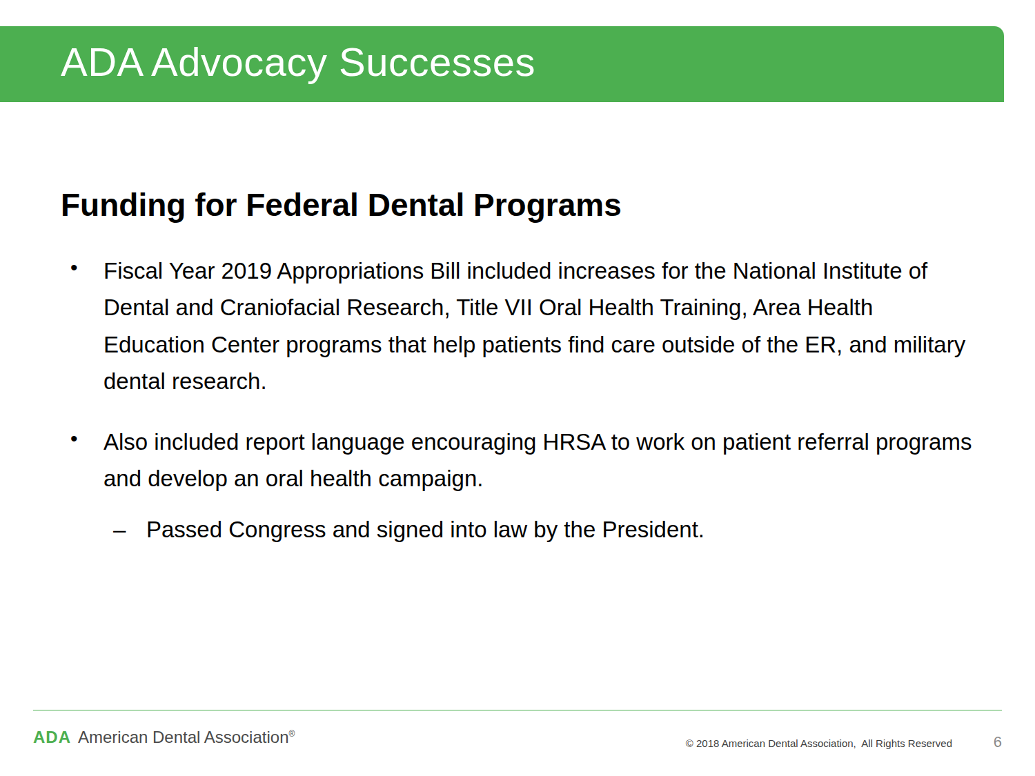ADA Advocacy Successes
Funding for Federal Dental Programs
Fiscal Year 2019 Appropriations Bill included increases for the National Institute of Dental and Craniofacial Research, Title VII Oral Health Training, Area Health Education Center programs that help patients find care outside of the ER, and military dental research.
Also included report language encouraging HRSA to work on patient referral programs and develop an oral health campaign.
Passed Congress and signed into law by the President.
ADA American Dental Association®
© 2018 American Dental Association, All Rights Reserved
6